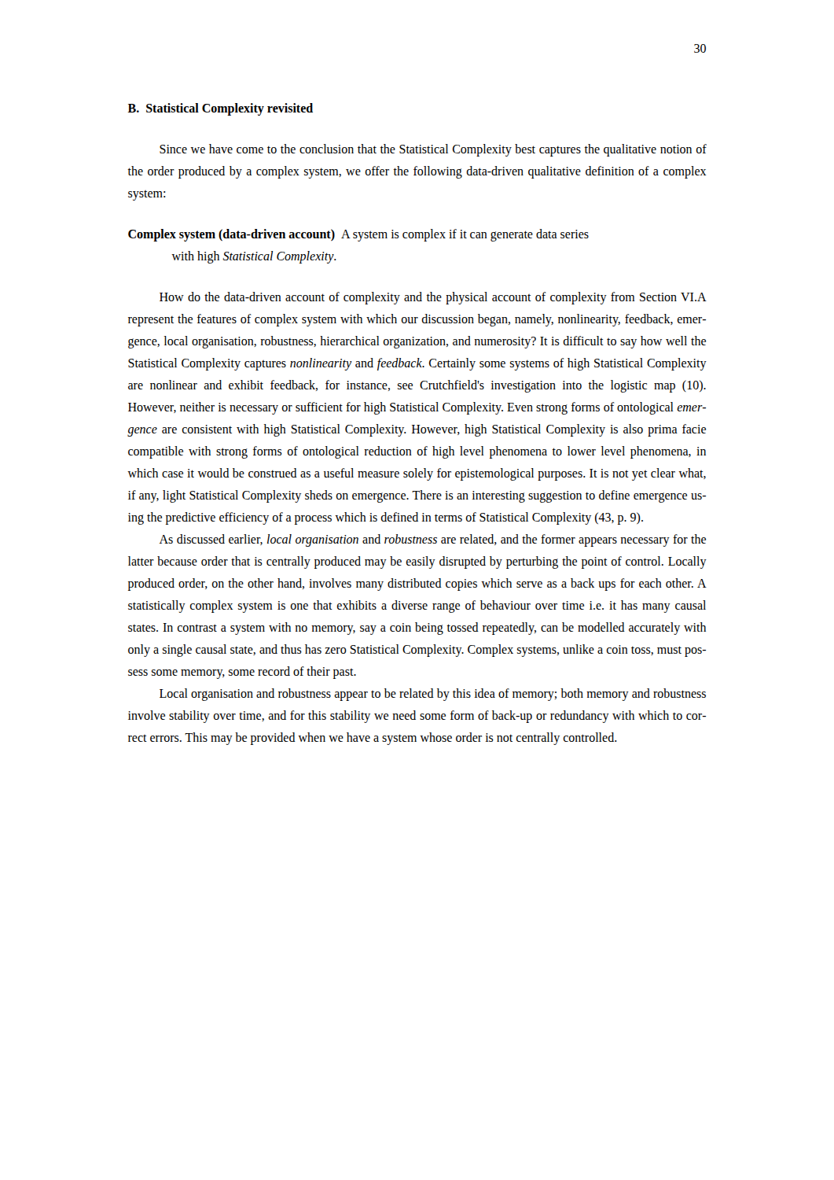30
B. Statistical Complexity revisited
Since we have come to the conclusion that the Statistical Complexity best captures the qualitative notion of the order produced by a complex system, we offer the following data-driven qualitative definition of a complex system:
Complex system (data-driven account) A system is complex if it can generate data series
with high Statistical Complexity.
How do the data-driven account of complexity and the physical account of complexity from Section VI.A represent the features of complex system with which our discussion began, namely, nonlinearity, feedback, emergence, local organisation, robustness, hierarchical organization, and numerosity? It is difficult to say how well the Statistical Complexity captures nonlinearity and feedback. Certainly some systems of high Statistical Complexity are nonlinear and exhibit feedback, for instance, see Crutchfield's investigation into the logistic map (10). However, neither is necessary or sufficient for high Statistical Complexity. Even strong forms of ontological emergence are consistent with high Statistical Complexity. However, high Statistical Complexity is also prima facie compatible with strong forms of ontological reduction of high level phenomena to lower level phenomena, in which case it would be construed as a useful measure solely for epistemological purposes. It is not yet clear what, if any, light Statistical Complexity sheds on emergence. There is an interesting suggestion to define emergence using the predictive efficiency of a process which is defined in terms of Statistical Complexity (43, p. 9).
As discussed earlier, local organisation and robustness are related, and the former appears necessary for the latter because order that is centrally produced may be easily disrupted by perturbing the point of control. Locally produced order, on the other hand, involves many distributed copies which serve as a back ups for each other. A statistically complex system is one that exhibits a diverse range of behaviour over time i.e. it has many causal states. In contrast a system with no memory, say a coin being tossed repeatedly, can be modelled accurately with only a single causal state, and thus has zero Statistical Complexity. Complex systems, unlike a coin toss, must possess some memory, some record of their past.
Local organisation and robustness appear to be related by this idea of memory; both memory and robustness involve stability over time, and for this stability we need some form of back-up or redundancy with which to correct errors. This may be provided when we have a system whose order is not centrally controlled.